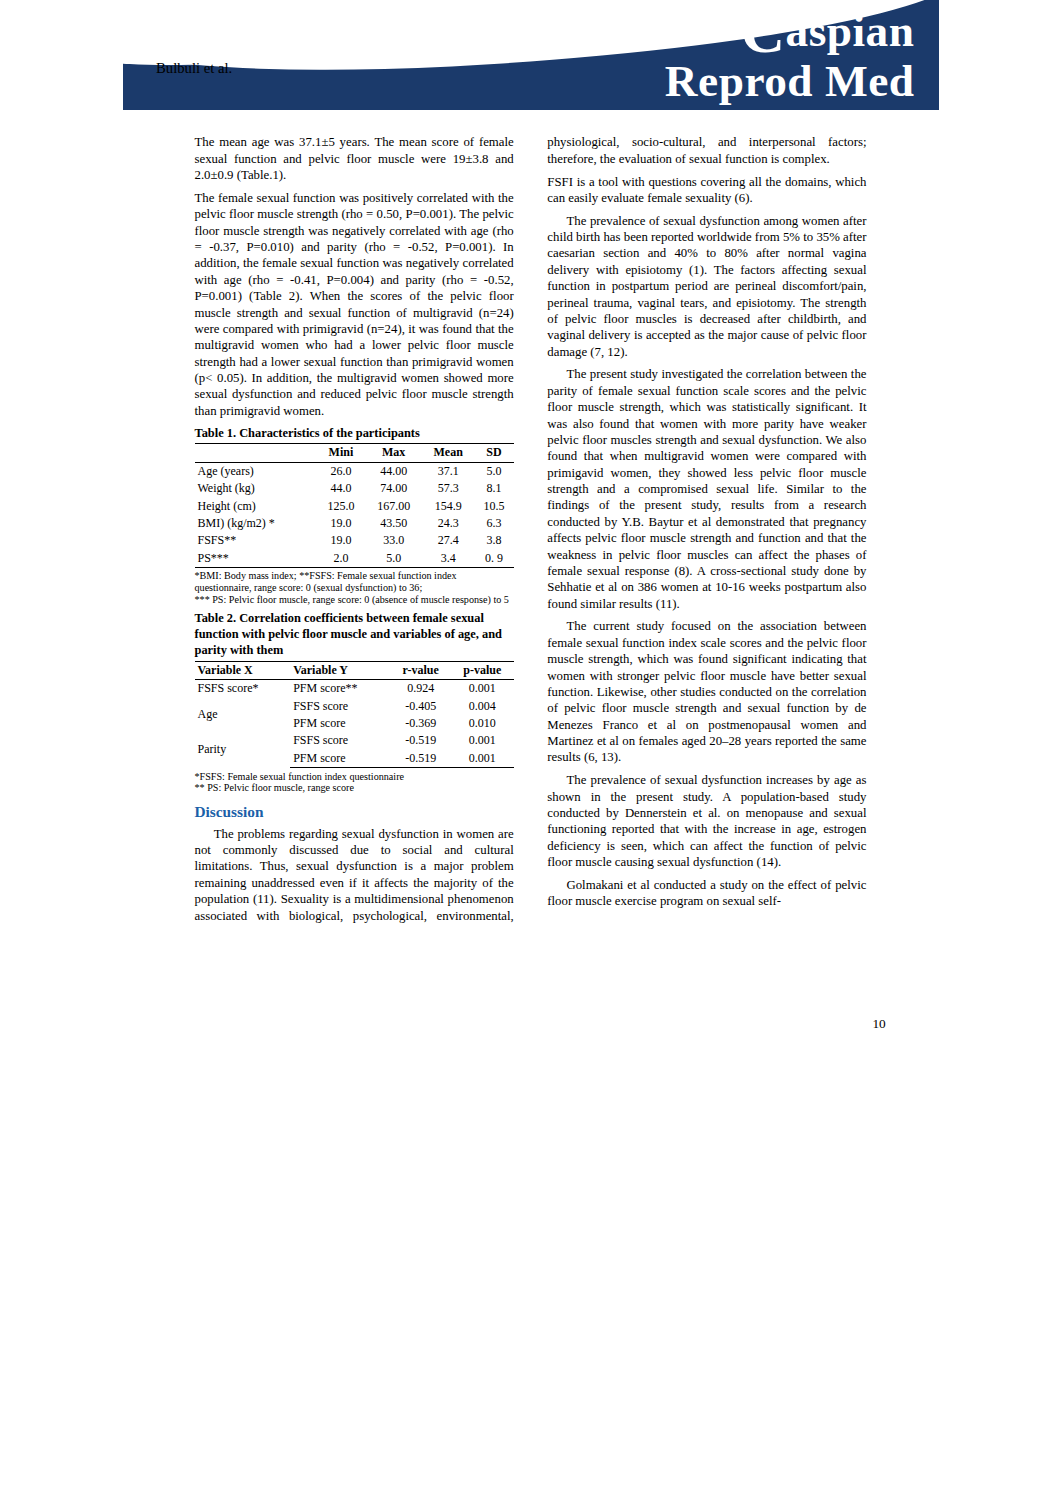Caspian
Reprod Med
Bulbuli et al.
The mean age was 37.1±5 years. The mean score of female sexual function and pelvic floor muscle were 19±3.8 and 2.0±0.9 (Table.1).
The female sexual function was positively correlated with the pelvic floor muscle strength (rho = 0.50, P=0.001). The pelvic floor muscle strength was negatively correlated with age (rho = -0.37, P=0.010) and parity (rho = -0.52, P=0.001). In addition, the female sexual function was negatively correlated with age (rho = -0.41, P=0.004) and parity (rho = -0.52, P=0.001) (Table 2). When the scores of the pelvic floor muscle strength and sexual function of multigravid (n=24) were compared with primigravid (n=24), it was found that the multigravid women who had a lower pelvic floor muscle strength had a lower sexual function than primigravid women (p< 0.05). In addition, the multigravid women showed more sexual dysfunction and reduced pelvic floor muscle strength than primigravid women.
Table 1. Characteristics of the participants
| | Mini | Max | Mean | SD |
| --- | --- | --- | --- | --- |
| Age (years) | 26.0 | 44.00 | 37.1 | 5.0 |
| Weight (kg) | 44.0 | 74.00 | 57.3 | 8.1 |
| Height (cm) | 125.0 | 167.00 | 154.9 | 10.5 |
| BMI) (kg/m2) * | 19.0 | 43.50 | 24.3 | 6.3 |
| FSFS** | 19.0 | 33.0 | 27.4 | 3.8 |
| PS*** | 2.0 | 5.0 | 3.4 | 0. 9 |
*BMI: Body mass index; **FSFS: Female sexual function index questionnaire, range score: 0 (sexual dysfunction) to 36;
*** PS: Pelvic floor muscle, range score: 0 (absence of muscle response) to 5
Table 2. Correlation coefficients between female sexual function with pelvic floor muscle and variables of age, and parity with them
| Variable X | Variable Y | r-value | p-value |
| --- | --- | --- | --- |
| FSFS score* | PFM score** | 0.924 | 0.001 |
| Age | FSFS score | -0.405 | 0.004 |
| PFM score | -0.369 | 0.010 |
| Parity | FSFS score | -0.519 | 0.001 |
| PFM score | -0.519 | 0.001 |
*FSFS: Female sexual function index questionnaire
** PS: Pelvic floor muscle, range score
Discussion
The problems regarding sexual dysfunction in women are not commonly discussed due to social and cultural limitations. Thus, sexual dysfunction is a major problem remaining unaddressed even if it affects the majority of the population (11). Sexuality is a multidimensional phenomenon associated with biological, psychological, environmental, physiological, socio-cultural, and interpersonal factors; therefore, the evaluation of sexual function is complex.
FSFI is a tool with questions covering all the domains, which can easily evaluate female sexuality (6).
The prevalence of sexual dysfunction among women after child birth has been reported worldwide from 5% to 35% after caesarian section and 40% to 80% after normal vagina delivery with episiotomy (1). The factors affecting sexual function in postpartum period are perineal discomfort/pain, perineal trauma, vaginal tears, and episiotomy. The strength of pelvic floor muscles is decreased after childbirth, and vaginal delivery is accepted as the major cause of pelvic floor damage (7, 12).
The present study investigated the correlation between the parity of female sexual function scale scores and the pelvic floor muscle strength, which was statistically significant. It was also found that women with more parity have weaker pelvic floor muscles strength and sexual dysfunction. We also found that when multigravid women were compared with primigavid women, they showed less pelvic floor muscle strength and a compromised sexual life. Similar to the findings of the present study, results from a research conducted by Y.B. Baytur et al demonstrated that pregnancy affects pelvic floor muscle strength and function and that the weakness in pelvic floor muscles can affect the phases of female sexual response (8). A cross-sectional study done by Sehhatie et al on 386 women at 10-16 weeks postpartum also found similar results (11).
The current study focused on the association between female sexual function index scale scores and the pelvic floor muscle strength, which was found significant indicating that women with stronger pelvic floor muscle have better sexual function. Likewise, other studies conducted on the correlation of pelvic floor muscle strength and sexual function by de Menezes Franco et al on postmenopausal women and Martinez et al on females aged 20–28 years reported the same results (6, 13).
The prevalence of sexual dysfunction increases by age as shown in the present study. A population-based study conducted by Dennerstein et al. on menopause and sexual functioning reported that with the increase in age, estrogen deficiency is seen, which can affect the function of pelvic floor muscle causing sexual dysfunction (14).
Golmakani et al conducted a study on the effect of pelvic floor muscle exercise program on sexual self-
10